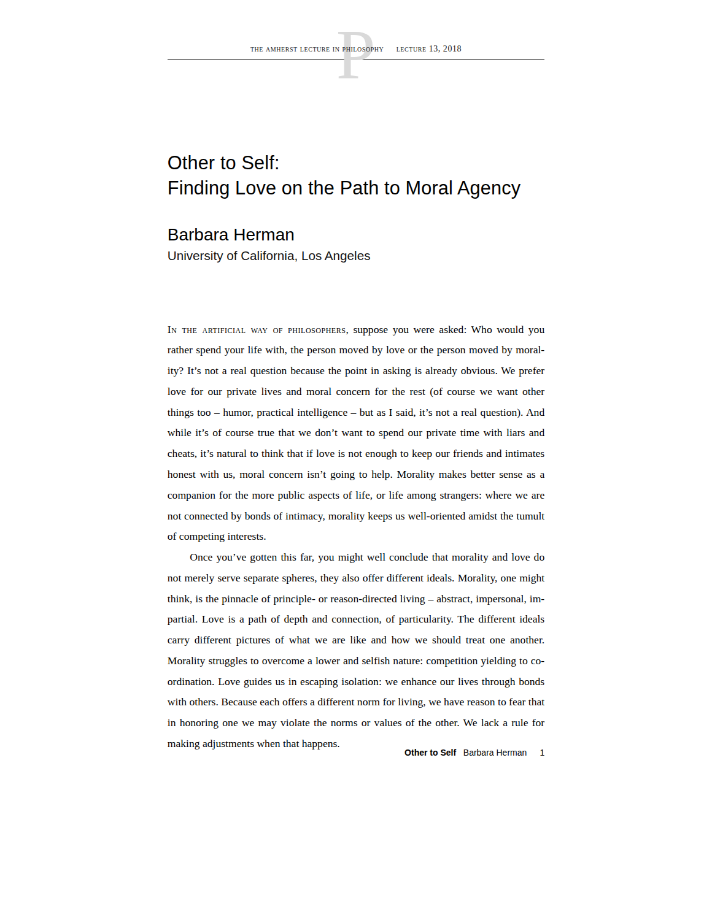P the amherst lecture in philosophy lecture 13, 2018
Other to Self:
Finding Love on the Path to Moral Agency
Barbara Herman
University of California, Los Angeles
In the artificial way of philosophers, suppose you were asked: Who would you rather spend your life with, the person moved by love or the person moved by morality? It’s not a real question because the point in asking is already obvious. We prefer love for our private lives and moral concern for the rest (of course we want other things too – humor, practical intelligence – but as I said, it’s not a real question). And while it’s of course true that we don’t want to spend our private time with liars and cheats, it’s natural to think that if love is not enough to keep our friends and intimates honest with us, moral concern isn’t going to help. Morality makes better sense as a companion for the more public aspects of life, or life among strangers: where we are not connected by bonds of intimacy, morality keeps us well-oriented amidst the tumult of competing interests.
Once you’ve gotten this far, you might well conclude that morality and love do not merely serve separate spheres, they also offer different ideals. Morality, one might think, is the pinnacle of principle- or reason-directed living – abstract, impersonal, impartial. Love is a path of depth and connection, of particularity. The different ideals carry different pictures of what we are like and how we should treat one another. Morality struggles to overcome a lower and selfish nature: competition yielding to coordination. Love guides us in escaping isolation: we enhance our lives through bonds with others. Because each offers a different norm for living, we have reason to fear that in honoring one we may violate the norms or values of the other. We lack a rule for making adjustments when that happens.
Other to Self Barbara Herman1